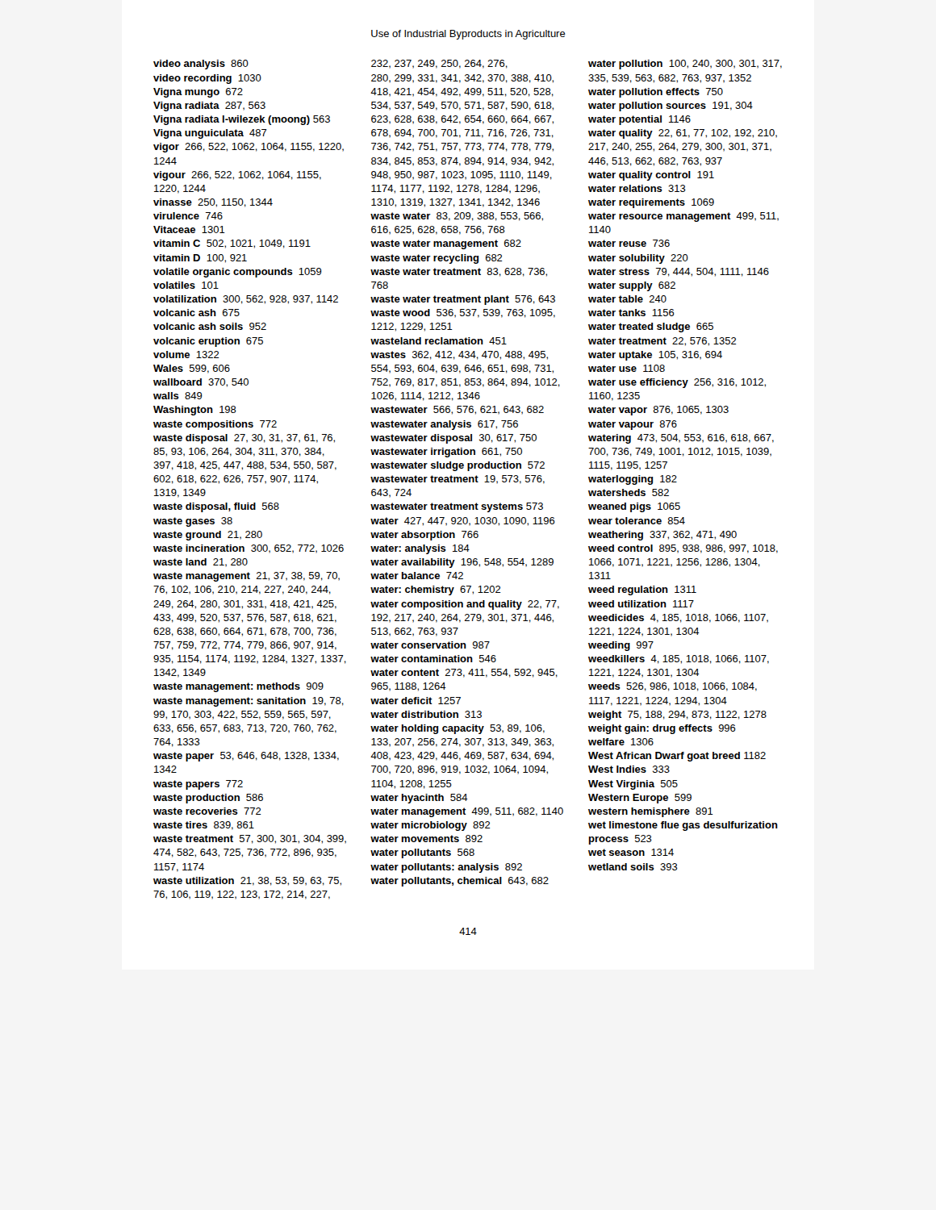Use of Industrial Byproducts in Agriculture
video analysis 860
video recording 1030
Vigna mungo 672
Vigna radiata 287, 563
Vigna radiata l-wilezek (moong) 563
Vigna unguiculata 487
vigor 266, 522, 1062, 1064, 1155, 1220, 1244
vigour 266, 522, 1062, 1064, 1155, 1220, 1244
vinasse 250, 1150, 1344
virulence 746
Vitaceae 1301
vitamin C 502, 1021, 1049, 1191
vitamin D 100, 921
volatile organic compounds 1059
volatiles 101
volatilization 300, 562, 928, 937, 1142
volcanic ash 675
volcanic ash soils 952
volcanic eruption 675
volume 1322
Wales 599, 606
wallboard 370, 540
walls 849
Washington 198
waste compositions 772
waste disposal 27, 30, 31, 37, 61, 76, 85, 93, 106, 264, 304, 311, 370, 384, 397, 418, 425, 447, 488, 534, 550, 587, 602, 618, 622, 626, 757, 907, 1174, 1319, 1349
waste disposal, fluid 568
waste gases 38
waste ground 21, 280
waste incineration 300, 652, 772, 1026
waste land 21, 280
waste management 21, 37, 38, 59, 70, 76, 102, 106, 210, 214, 227, 240, 244, 249, 264, 280, 301, 331, 418, 421, 425, 433, 499, 520, 537, 576, 587, 618, 621, 628, 638, 660, 664, 671, 678, 700, 736, 757, 759, 772, 774, 779, 866, 907, 914, 935, 1154, 1174, 1192, 1284, 1327, 1337, 1342, 1349
waste management: methods 909
waste management: sanitation 19, 78, 99, 170, 303, 422, 552, 559, 565, 597, 633, 656, 657, 683, 713, 720, 760, 762, 764, 1333
waste paper 53, 646, 648, 1328, 1334, 1342
waste papers 772
waste production 586
waste recoveries 772
waste tires 839, 861
waste treatment 57, 300, 301, 304, 399, 474, 582, 643, 725, 736, 772, 896, 935, 1157, 1174
waste utilization 21, 38, 53, 59, 63, 75, 76, 106, 119, 122, 123, 172, 214, 227, 232, 237, 249, 250, 264, 276,
280, 299, 331, 341, 342, 370, 388, 410, 418, 421, 454, 492, 499, 511, 520, 528, 534, 537, 549, 570, 571, 587, 590, 618, 623, 628, 638, 642, 654, 660, 664, 667, 678, 694, 700, 701, 711, 716, 726, 731, 736, 742, 751, 757, 773, 774, 778, 779, 834, 845, 853, 874, 894, 914, 934, 942, 948, 950, 987, 1023, 1095, 1110, 1149, 1174, 1177, 1192, 1278, 1284, 1296, 1310, 1319, 1327, 1341, 1342, 1346
waste water 83, 209, 388, 553, 566, 616, 625, 628, 658, 756, 768
waste water management 682
waste water recycling 682
waste water treatment 83, 628, 736, 768
waste water treatment plant 576, 643
waste wood 536, 537, 539, 763, 1095, 1212, 1229, 1251
wasteland reclamation 451
wastes 362, 412, 434, 470, 488, 495, 554, 593, 604, 639, 646, 651, 698, 731, 752, 769, 817, 851, 853, 864, 894, 1012, 1026, 1114, 1212, 1346
wastewater 566, 576, 621, 643, 682
wastewater analysis 617, 756
wastewater disposal 30, 617, 750
wastewater irrigation 661, 750
wastewater sludge production 572
wastewater treatment 19, 573, 576, 643, 724
wastewater treatment systems 573
water 427, 447, 920, 1030, 1090, 1196
water absorption 766
water: analysis 184
water availability 196, 548, 554, 1289
water balance 742
water: chemistry 67, 1202
water composition and quality 22, 77, 192, 217, 240, 264, 279, 301, 371, 446, 513, 662, 763, 937
water conservation 987
water contamination 546
water content 273, 411, 554, 592, 945, 965, 1188, 1264
water deficit 1257
water distribution 313
water holding capacity 53, 89, 106, 133, 207, 256, 274, 307, 313, 349, 363, 408, 423, 429, 446, 469, 587, 634, 694, 700, 720, 896, 919, 1032, 1064, 1094, 1104, 1208, 1255
water hyacinth 584
water management 499, 511, 682, 1140
water microbiology 892
water movements 892
water pollutants 568
water pollutants: analysis 892
water pollutants, chemical 643, 682
water pollution 100, 240, 300, 301, 317, 335, 539, 563, 682, 763, 937, 1352
water pollution effects 750
water pollution sources 191, 304
water potential 1146
water quality 22, 61, 77, 102, 192, 210, 217, 240, 255, 264, 279, 300, 301, 371, 446, 513, 662, 682, 763, 937
water quality control 191
water relations 313
water requirements 1069
water resource management 499, 511, 1140
water reuse 736
water solubility 220
water stress 79, 444, 504, 1111, 1146
water supply 682
water table 240
water tanks 1156
water treated sludge 665
water treatment 22, 576, 1352
water uptake 105, 316, 694
water use 1108
water use efficiency 256, 316, 1012, 1160, 1235
water vapor 876, 1065, 1303
water vapour 876
watering 473, 504, 553, 616, 618, 667, 700, 736, 749, 1001, 1012, 1015, 1039, 1115, 1195, 1257
waterlogging 182
watersheds 582
weaned pigs 1065
wear tolerance 854
weathering 337, 362, 471, 490
weed control 895, 938, 986, 997, 1018, 1066, 1071, 1221, 1256, 1286, 1304, 1311
weed regulation 1311
weed utilization 1117
weedicides 4, 185, 1018, 1066, 1107, 1221, 1224, 1301, 1304
weeding 997
weedkillers 4, 185, 1018, 1066, 1107, 1221, 1224, 1301, 1304
weeds 526, 986, 1018, 1066, 1084, 1117, 1221, 1224, 1294, 1304
weight 75, 188, 294, 873, 1122, 1278
weight gain: drug effects 996
welfare 1306
West African Dwarf goat breed 1182
West Indies 333
West Virginia 505
Western Europe 599
western hemisphere 891
wet limestone flue gas desulfurization process 523
wet season 1314
wetland soils 393
414